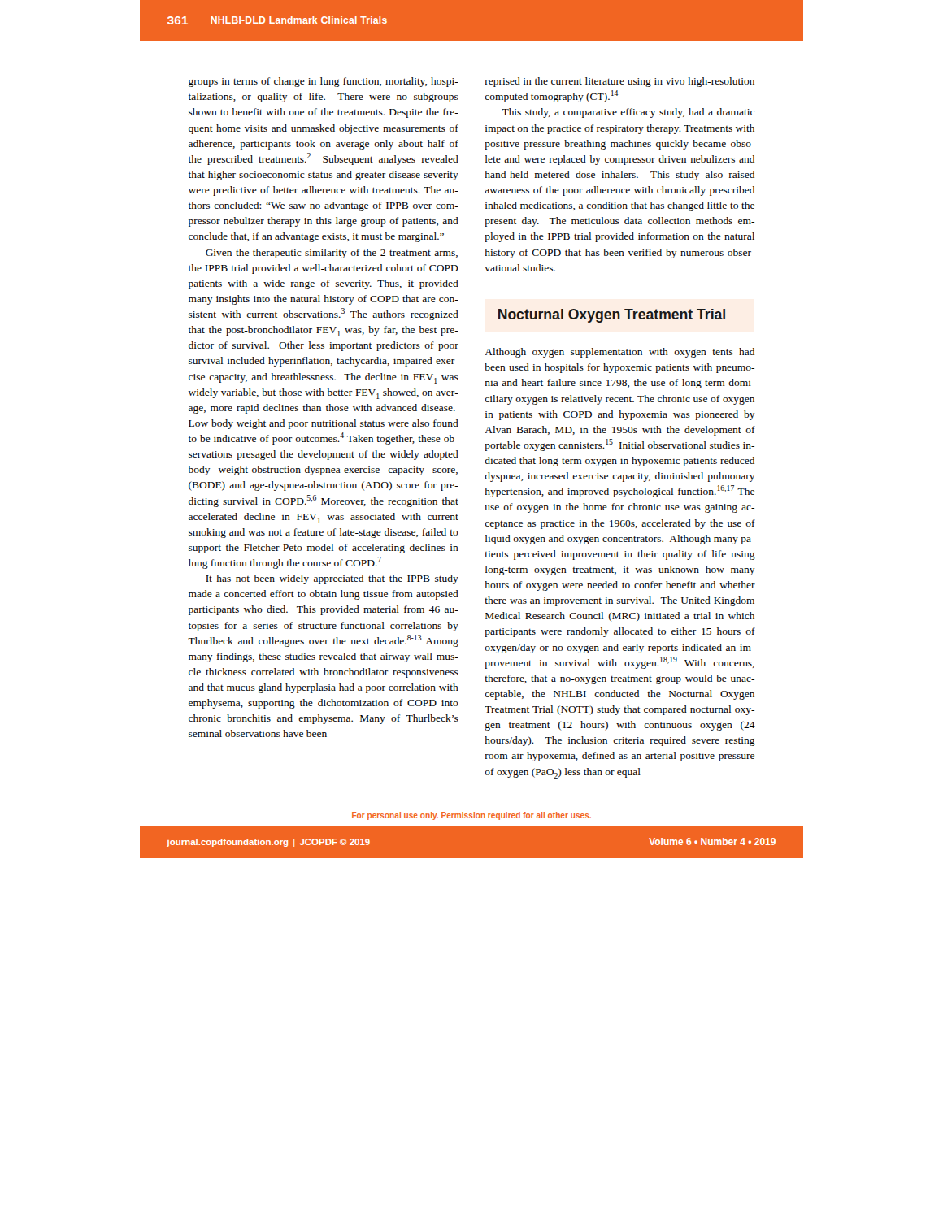361
NHLBI-DLD Landmark Clinical Trials
groups in terms of change in lung function, mortality, hospitalizations, or quality of life. There were no subgroups shown to benefit with one of the treatments. Despite the frequent home visits and unmasked objective measurements of adherence, participants took on average only about half of the prescribed treatments.2 Subsequent analyses revealed that higher socioeconomic status and greater disease severity were predictive of better adherence with treatments. The authors concluded: “We saw no advantage of IPPB over compressor nebulizer therapy in this large group of patients, and conclude that, if an advantage exists, it must be marginal.”
Given the therapeutic similarity of the 2 treatment arms, the IPPB trial provided a well-characterized cohort of COPD patients with a wide range of severity. Thus, it provided many insights into the natural history of COPD that are consistent with current observations.3 The authors recognized that the post-bronchodilator FEV1 was, by far, the best predictor of survival. Other less important predictors of poor survival included hyperinflation, tachycardia, impaired exercise capacity, and breathlessness. The decline in FEV1 was widely variable, but those with better FEV1 showed, on average, more rapid declines than those with advanced disease. Low body weight and poor nutritional status were also found to be indicative of poor outcomes.4 Taken together, these observations presaged the development of the widely adopted body weight-obstruction-dyspnea-exercise capacity score, (BODE) and age-dyspnea-obstruction (ADO) score for predicting survival in COPD.5,6 Moreover, the recognition that accelerated decline in FEV1 was associated with current smoking and was not a feature of late-stage disease, failed to support the Fletcher-Peto model of accelerating declines in lung function through the course of COPD.7
It has not been widely appreciated that the IPPB study made a concerted effort to obtain lung tissue from autopsied participants who died. This provided material from 46 autopsies for a series of structure-functional correlations by Thurlbeck and colleagues over the next decade.8-13 Among many findings, these studies revealed that airway wall muscle thickness correlated with bronchodilator responsiveness and that mucus gland hyperplasia had a poor correlation with emphysema, supporting the dichotomization of COPD into chronic bronchitis and emphysema. Many of Thurlbeck’s seminal observations have been
reprised in the current literature using in vivo high-resolution computed tomography (CT).14
This study, a comparative efficacy study, had a dramatic impact on the practice of respiratory therapy. Treatments with positive pressure breathing machines quickly became obsolete and were replaced by compressor driven nebulizers and hand-held metered dose inhalers. This study also raised awareness of the poor adherence with chronically prescribed inhaled medications, a condition that has changed little to the present day. The meticulous data collection methods employed in the IPPB trial provided information on the natural history of COPD that has been verified by numerous observational studies.
Nocturnal Oxygen Treatment Trial
Although oxygen supplementation with oxygen tents had been used in hospitals for hypoxemic patients with pneumonia and heart failure since 1798, the use of long-term domiciliary oxygen is relatively recent. The chronic use of oxygen in patients with COPD and hypoxemia was pioneered by Alvan Barach, MD, in the 1950s with the development of portable oxygen cannisters.15 Initial observational studies indicated that long-term oxygen in hypoxemic patients reduced dyspnea, increased exercise capacity, diminished pulmonary hypertension, and improved psychological function.16,17 The use of oxygen in the home for chronic use was gaining acceptance as practice in the 1960s, accelerated by the use of liquid oxygen and oxygen concentrators. Although many patients perceived improvement in their quality of life using long-term oxygen treatment, it was unknown how many hours of oxygen were needed to confer benefit and whether there was an improvement in survival. The United Kingdom Medical Research Council (MRC) initiated a trial in which participants were randomly allocated to either 15 hours of oxygen/day or no oxygen and early reports indicated an improvement in survival with oxygen.18,19 With concerns, therefore, that a no-oxygen treatment group would be unacceptable, the NHLBI conducted the Nocturnal Oxygen Treatment Trial (NOTT) study that compared nocturnal oxygen treatment (12 hours) with continuous oxygen (24 hours/day). The inclusion criteria required severe resting room air hypoxemia, defined as an arterial positive pressure of oxygen (PaO2) less than or equal
For personal use only. Permission required for all other uses.
journal.copdfoundation.org | JCOPDF © 2019
Volume 6 • Number 4 • 2019